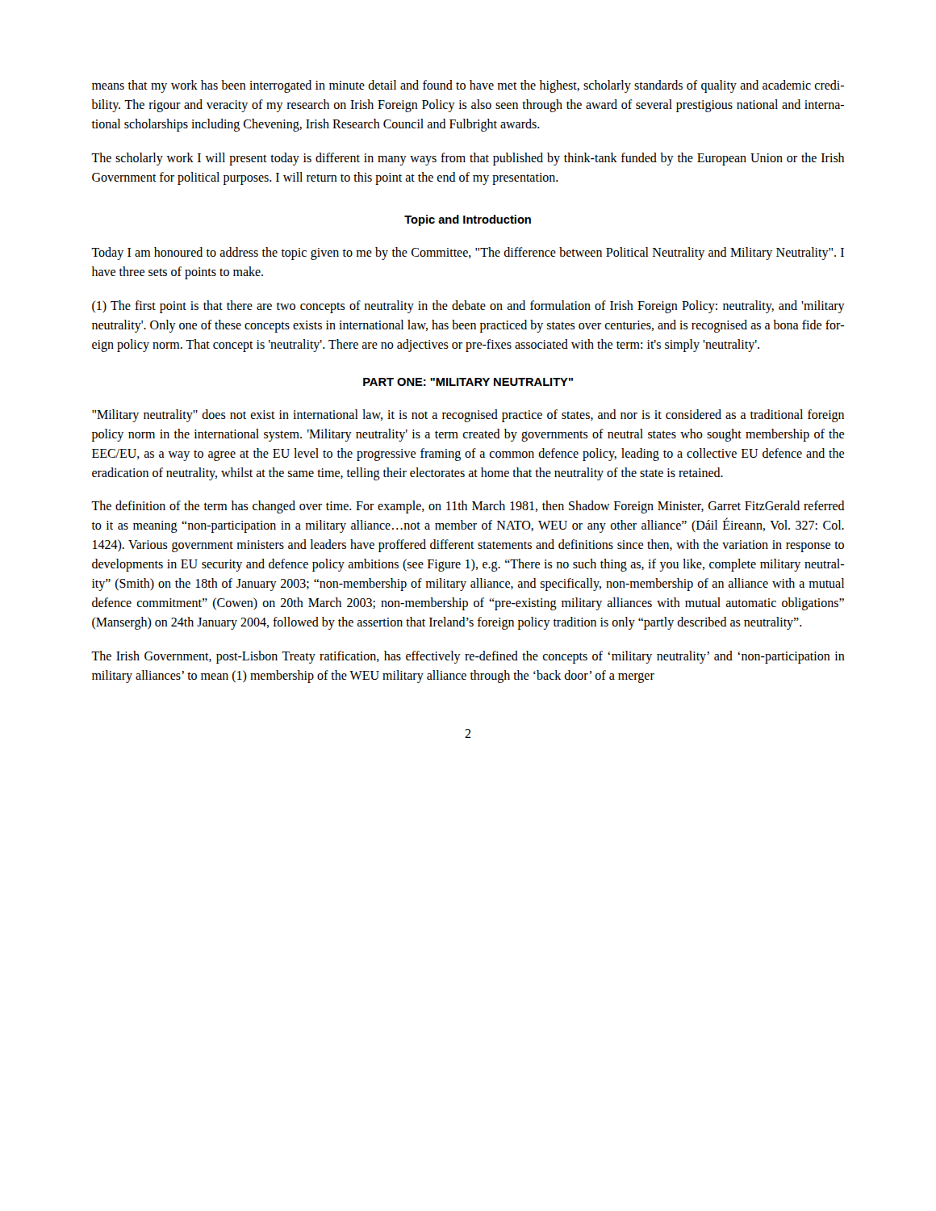means that my work has been interrogated in minute detail and found to have met the highest, scholarly standards of quality and academic credibility. The rigour and veracity of my research on Irish Foreign Policy is also seen through the award of several prestigious national and international scholarships including Chevening, Irish Research Council and Fulbright awards.
The scholarly work I will present today is different in many ways from that published by think-tank funded by the European Union or the Irish Government for political purposes. I will return to this point at the end of my presentation.
Topic and Introduction
Today I am honoured to address the topic given to me by the Committee, "The difference between Political Neutrality and Military Neutrality". I have three sets of points to make.
(1) The first point is that there are two concepts of neutrality in the debate on and formulation of Irish Foreign Policy: neutrality, and 'military neutrality'. Only one of these concepts exists in international law, has been practiced by states over centuries, and is recognised as a bona fide foreign policy norm. That concept is 'neutrality'. There are no adjectives or pre-fixes associated with the term: it's simply 'neutrality'.
PART ONE: "MILITARY NEUTRALITY"
"Military neutrality" does not exist in international law, it is not a recognised practice of states, and nor is it considered as a traditional foreign policy norm in the international system. 'Military neutrality' is a term created by governments of neutral states who sought membership of the EEC/EU, as a way to agree at the EU level to the progressive framing of a common defence policy, leading to a collective EU defence and the eradication of neutrality, whilst at the same time, telling their electorates at home that the neutrality of the state is retained.
The definition of the term has changed over time. For example, on 11th March 1981, then Shadow Foreign Minister, Garret FitzGerald referred to it as meaning “non-participation in a military alliance…not a member of NATO, WEU or any other alliance” (Dáil Éireann, Vol. 327: Col. 1424). Various government ministers and leaders have proffered different statements and definitions since then, with the variation in response to developments in EU security and defence policy ambitions (see Figure 1), e.g. “There is no such thing as, if you like, complete military neutrality” (Smith) on the 18th of January 2003; “non-membership of military alliance, and specifically, non-membership of an alliance with a mutual defence commitment” (Cowen) on 20th March 2003; non-membership of “pre-existing military alliances with mutual automatic obligations” (Mansergh) on 24th January 2004, followed by the assertion that Ireland’s foreign policy tradition is only “partly described as neutrality”.
The Irish Government, post-Lisbon Treaty ratification, has effectively re-defined the concepts of ‘military neutrality’ and ‘non-participation in military alliances’ to mean (1) membership of the WEU military alliance through the ‘back door’ of a merger
2